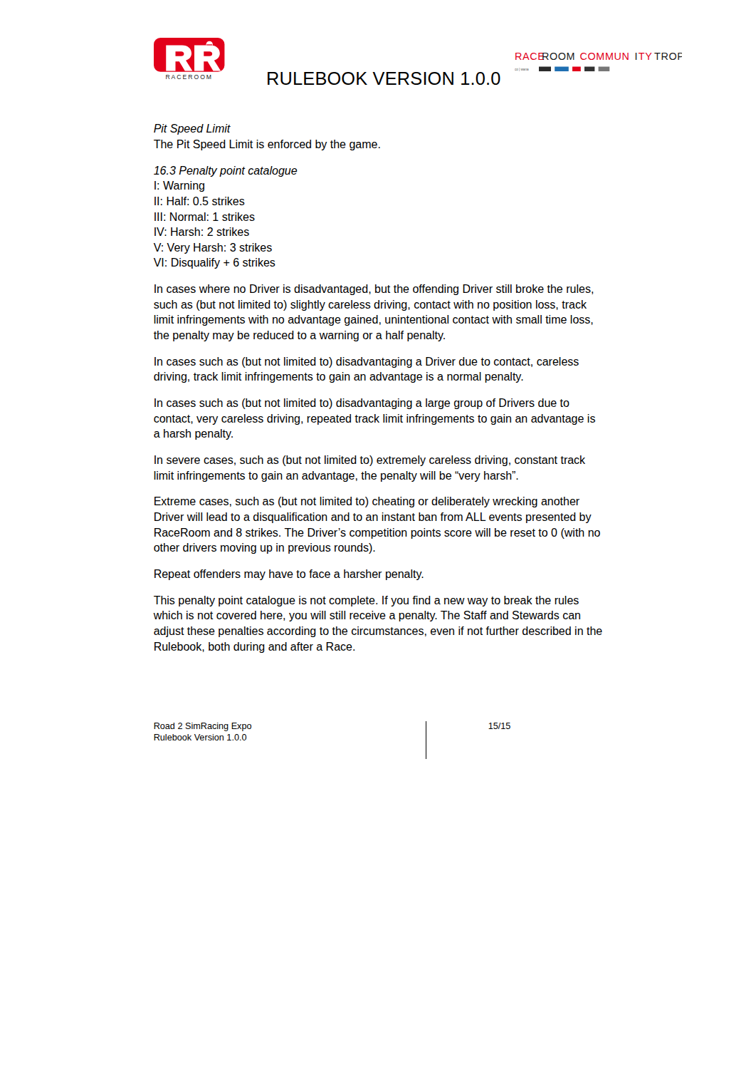RACEROOM
RULEBOOK VERSION 1.0.0
RACE ROOM COMMUN I TY TROPHY co | wana
Pit Speed Limit
The Pit Speed Limit is enforced by the game.
16.3 Penalty point catalogue
I: Warning
II: Half: 0.5 strikes
III: Normal: 1 strikes
IV: Harsh: 2 strikes
V: Very Harsh: 3 strikes
VI: Disqualify + 6 strikes
In cases where no Driver is disadvantaged, but the offending Driver still broke the rules, such as (but not limited to) slightly careless driving, contact with no position loss, track limit infringements with no advantage gained, unintentional contact with small time loss, the penalty may be reduced to a warning or a half penalty.
In cases such as (but not limited to) disadvantaging a Driver due to contact, careless driving, track limit infringements to gain an advantage is a normal penalty.
In cases such as (but not limited to) disadvantaging a large group of Drivers due to contact, very careless driving, repeated track limit infringements to gain an advantage is a harsh penalty.
In severe cases, such as (but not limited to) extremely careless driving, constant track limit infringements to gain an advantage, the penalty will be “very harsh”.
Extreme cases, such as (but not limited to) cheating or deliberately wrecking another Driver will lead to a disqualification and to an instant ban from ALL events presented by RaceRoom and 8 strikes. The Driver’s competition points score will be reset to 0 (with no other drivers moving up in previous rounds).
Repeat offenders may have to face a harsher penalty.
This penalty point catalogue is not complete. If you find a new way to break the rules which is not covered here, you will still receive a penalty. The Staff and Stewards can adjust these penalties according to the circumstances, even if not further described in the Rulebook, both during and after a Race.
Road 2 SimRacing Expo
Rulebook Version 1.0.0
15/15